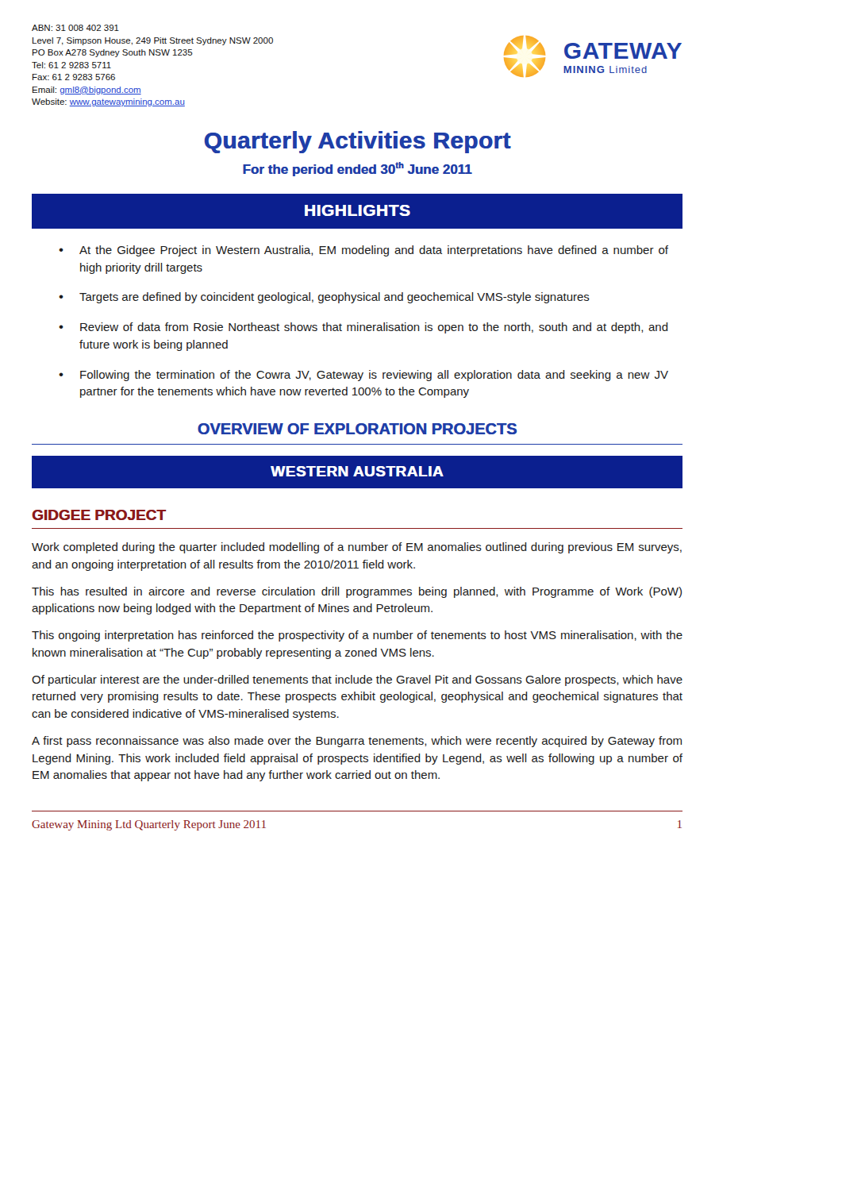ABN: 31 008 402 391
Level 7, Simpson House, 249 Pitt Street Sydney NSW 2000
PO Box A278 Sydney South NSW 1235
Tel: 61 2 9283 5711
Fax: 61 2 9283 5766
Email: gml8@bigpond.com
Website: www.gatewaymining.com.au
GATEWAY
MINING Limited
Quarterly Activities Report
For the period ended 30th June 2011
HIGHLIGHTS
At the Gidgee Project in Western Australia, EM modeling and data interpretations have defined a number of high priority drill targets
Targets are defined by coincident geological, geophysical and geochemical VMS-style signatures
Review of data from Rosie Northeast shows that mineralisation is open to the north, south and at depth, and future work is being planned
Following the termination of the Cowra JV, Gateway is reviewing all exploration data and seeking a new JV partner for the tenements which have now reverted 100% to the Company
OVERVIEW OF EXPLORATION PROJECTS
WESTERN AUSTRALIA
GIDGEE PROJECT
Work completed during the quarter included modelling of a number of EM anomalies outlined during previous EM surveys, and an ongoing interpretation of all results from the 2010/2011 field work.
This has resulted in aircore and reverse circulation drill programmes being planned, with Programme of Work (PoW) applications now being lodged with the Department of Mines and Petroleum.
This ongoing interpretation has reinforced the prospectivity of a number of tenements to host VMS mineralisation, with the known mineralisation at “The Cup” probably representing a zoned VMS lens.
Of particular interest are the under-drilled tenements that include the Gravel Pit and Gossans Galore prospects, which have returned very promising results to date. These prospects exhibit geological, geophysical and geochemical signatures that can be considered indicative of VMS-mineralised systems.
A first pass reconnaissance was also made over the Bungarra tenements, which were recently acquired by Gateway from Legend Mining. This work included field appraisal of prospects identified by Legend, as well as following up a number of EM anomalies that appear not have had any further work carried out on them.
Gateway Mining Ltd Quarterly Report June 2011 1